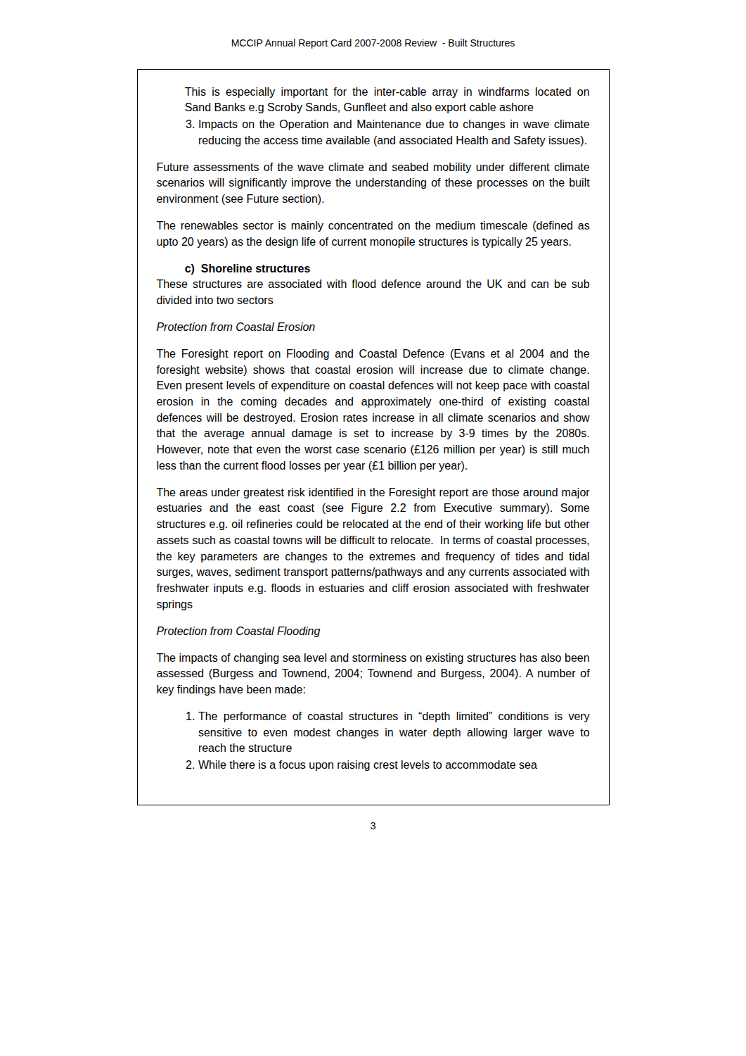MCCIP Annual Report Card 2007-2008 Review - Built Structures
This is especially important for the inter-cable array in windfarms located on Sand Banks e.g Scroby Sands, Gunfleet and also export cable ashore
Impacts on the Operation and Maintenance due to changes in wave climate reducing the access time available (and associated Health and Safety issues).
Future assessments of the wave climate and seabed mobility under different climate scenarios will significantly improve the understanding of these processes on the built environment (see Future section).
The renewables sector is mainly concentrated on the medium timescale (defined as upto 20 years) as the design life of current monopile structures is typically 25 years.
c) Shoreline structures
These structures are associated with flood defence around the UK and can be sub divided into two sectors
Protection from Coastal Erosion
The Foresight report on Flooding and Coastal Defence (Evans et al 2004 and the foresight website) shows that coastal erosion will increase due to climate change. Even present levels of expenditure on coastal defences will not keep pace with coastal erosion in the coming decades and approximately one-third of existing coastal defences will be destroyed. Erosion rates increase in all climate scenarios and show that the average annual damage is set to increase by 3-9 times by the 2080s. However, note that even the worst case scenario (£126 million per year) is still much less than the current flood losses per year (£1 billion per year).
The areas under greatest risk identified in the Foresight report are those around major estuaries and the east coast (see Figure 2.2 from Executive summary). Some structures e.g. oil refineries could be relocated at the end of their working life but other assets such as coastal towns will be difficult to relocate. In terms of coastal processes, the key parameters are changes to the extremes and frequency of tides and tidal surges, waves, sediment transport patterns/pathways and any currents associated with freshwater inputs e.g. floods in estuaries and cliff erosion associated with freshwater springs
Protection from Coastal Flooding
The impacts of changing sea level and storminess on existing structures has also been assessed (Burgess and Townend, 2004; Townend and Burgess, 2004). A number of key findings have been made:
The performance of coastal structures in “depth limited” conditions is very sensitive to even modest changes in water depth allowing larger wave to reach the structure
While there is a focus upon raising crest levels to accommodate sea
3